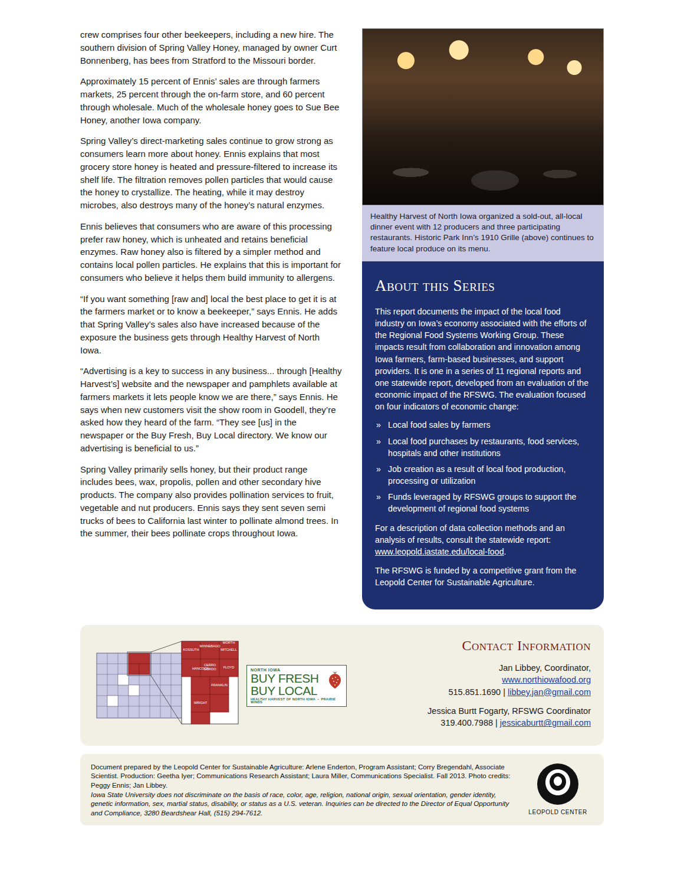crew comprises four other beekeepers, including a new hire. The southern division of Spring Valley Honey, managed by owner Curt Bonnenberg, has bees from Stratford to the Missouri border.
Approximately 15 percent of Ennis’ sales are through farmers markets, 25 percent through the on-farm store, and 60 percent through wholesale. Much of the wholesale honey goes to Sue Bee Honey, another Iowa company.
Spring Valley’s direct-marketing sales continue to grow strong as consumers learn more about honey. Ennis explains that most grocery store honey is heated and pressure-filtered to increase its shelf life. The filtration removes pollen particles that would cause the honey to crystallize. The heating, while it may destroy microbes, also destroys many of the honey’s natural enzymes.
Ennis believes that consumers who are aware of this processing prefer raw honey, which is unheated and retains beneficial enzymes. Raw honey also is filtered by a simpler method and contains local pollen particles. He explains that this is important for consumers who believe it helps them build immunity to allergens.
“If you want something [raw and] local the best place to get it is at the farmers market or to know a beekeeper,” says Ennis. He adds that Spring Valley’s sales also have increased because of the exposure the business gets through Healthy Harvest of North Iowa.
“Advertising is a key to success in any business... through [Healthy Harvest’s] website and the newspaper and pamphlets available at farmers markets it lets people know we are there,” says Ennis. He says when new customers visit the show room in Goodell, they’re asked how they heard of the farm. “They see [us] in the newspaper or the Buy Fresh, Buy Local directory. We know our advertising is beneficial to us.”
Spring Valley primarily sells honey, but their product range includes bees, wax, propolis, pollen and other secondary hive products. The company also provides pollination services to fruit, vegetable and nut producers. Ennis says they sent seven semi trucks of bees to California last winter to pollinate almond trees. In the summer, their bees pollinate crops throughout Iowa.
Healthy Harvest of North Iowa organized a sold-out, all-local dinner event with 12 producers and three participating restaurants. Historic Park Inn’s 1910 Grille (above) continues to feature local produce on its menu.
About this Series
This report documents the impact of the local food industry on Iowa’s economy associated with the efforts of the Regional Food Systems Working Group. These impacts result from collaboration and innovation among Iowa farmers, farm-based businesses, and support providers. It is one in a series of 11 regional reports and one statewide report, developed from an evaluation of the economic impact of the RFSWG. The evaluation focused on four indicators of economic change:
Local food sales by farmers
Local food purchases by restaurants, food services, hospitals and other institutions
Job creation as a result of local food production, processing or utilization
Funds leveraged by RFSWG groups to support the development of regional food systems
For a description of data collection methods and an analysis of results, consult the statewide report: www.leopold.iastate.edu/local-food.
The RFSWG is funded by a competitive grant from the Leopold Center for Sustainable Agriculture.
KOSSUTH WINNEBAGO WORTH MITCHELL CERRO GORDO FLOYD HANCOCK FRANKLIN WRIGHT
NORTH IOWA
BUY FRESH
BUY LOCAL
HEALTHY HARVEST OF NORTH IOWA • PRAIRIE WINDS
Contact Information
Jan Libbey, Coordinator,
www.northiowafood.org
515.851.1690 | libbey.jan@gmail.com
Jessica Burtt Fogarty, RFSWG Coordinator
319.400.7988 | jessicaburtt@gmail.com
Document prepared by the Leopold Center for Sustainable Agriculture: Arlene Enderton, Program Assistant; Corry Bregendahl, Associate Scientist. Production: Geetha Iyer; Communications Research Assistant; Laura Miller, Communications Specialist. Fall 2013. Photo credits: Peggy Ennis; Jan Libbey.
Iowa State University does not discriminate on the basis of race, color, age, religion, national origin, sexual orientation, gender identity, genetic information, sex, martial status, disability, or status as a U.S. veteran. Inquiries can be directed to the Director of Equal Opportunity and Compliance, 3280 Beardshear Hall, (515) 294-7612.
LEOPOLD CENTER